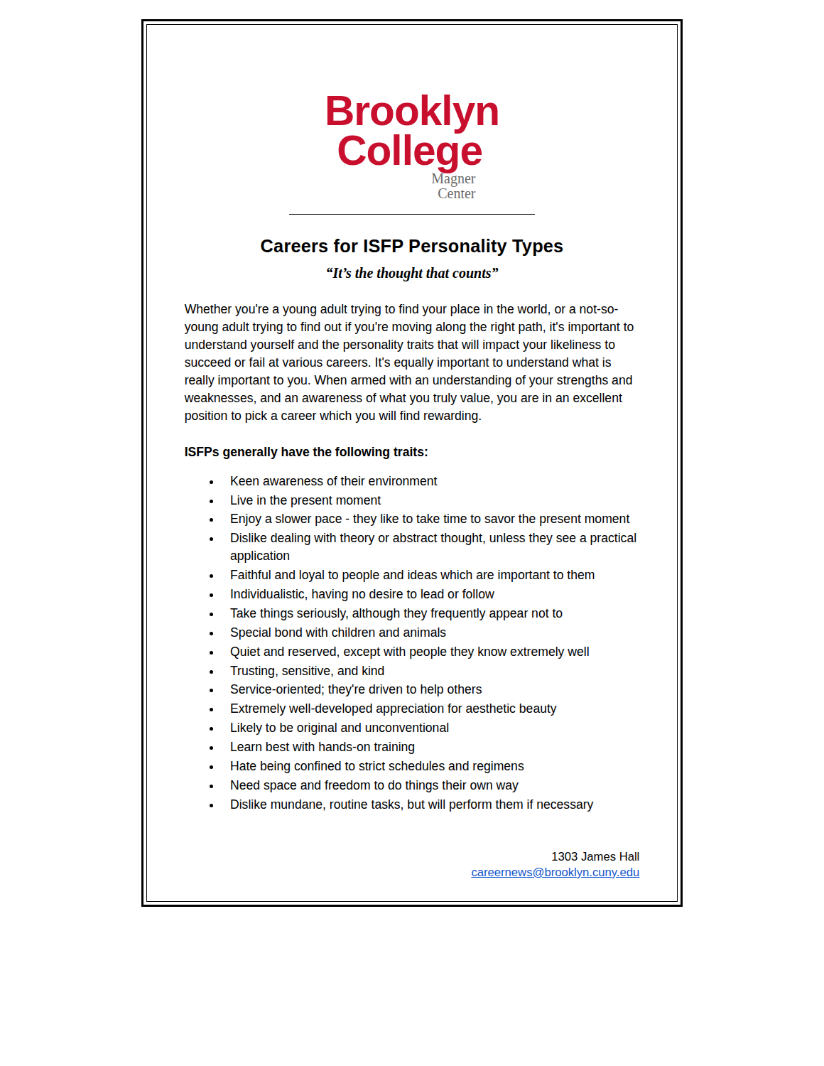Brooklyn
College
Magner
Center
Careers for ISFP Personality Types
“It’s the thought that counts”
Whether you're a young adult trying to find your place in the world, or a not-so-young adult trying to find out if you're moving along the right path, it's important to understand yourself and the personality traits that will impact your likeliness to succeed or fail at various careers. It's equally important to understand what is really important to you. When armed with an understanding of your strengths and weaknesses, and an awareness of what you truly value, you are in an excellent position to pick a career which you will find rewarding.
ISFPs generally have the following traits:
Keen awareness of their environment
Live in the present moment
Enjoy a slower pace - they like to take time to savor the present moment
Dislike dealing with theory or abstract thought, unless they see a practical application
Faithful and loyal to people and ideas which are important to them
Individualistic, having no desire to lead or follow
Take things seriously, although they frequently appear not to
Special bond with children and animals
Quiet and reserved, except with people they know extremely well
Trusting, sensitive, and kind
Service-oriented; they're driven to help others
Extremely well-developed appreciation for aesthetic beauty
Likely to be original and unconventional
Learn best with hands-on training
Hate being confined to strict schedules and regimens
Need space and freedom to do things their own way
Dislike mundane, routine tasks, but will perform them if necessary
1303 James Hall
careernews@brooklyn.cuny.edu